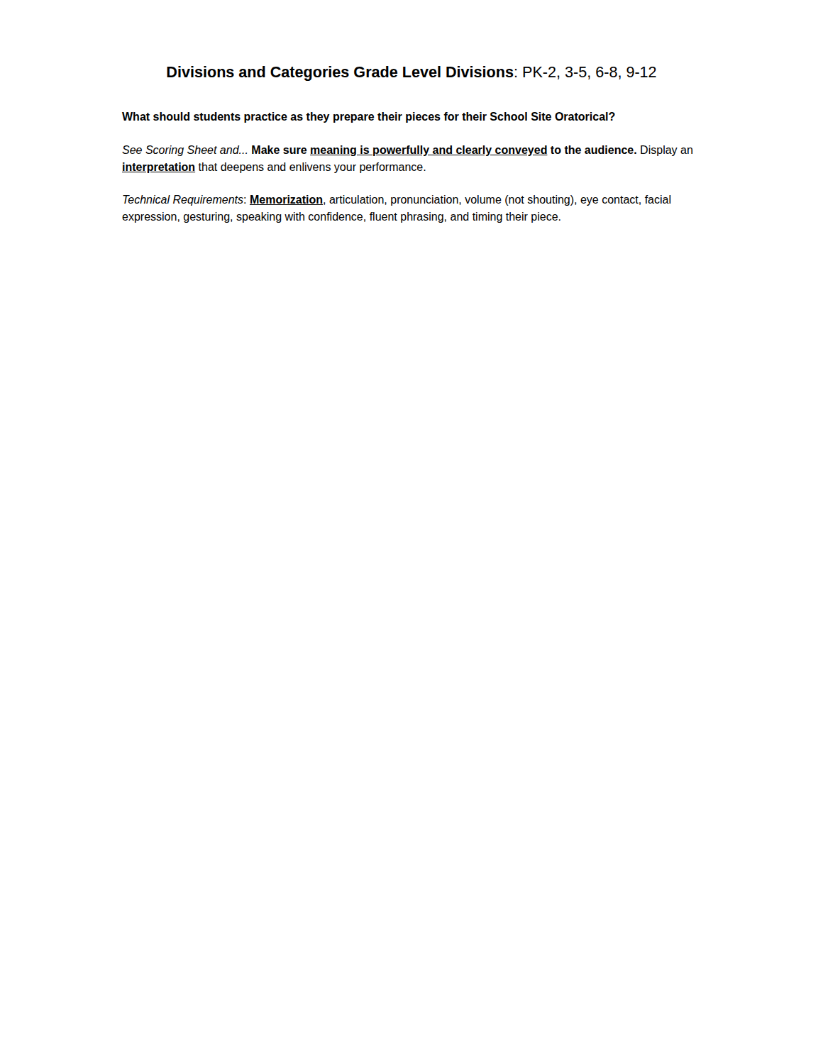Divisions and Categories Grade Level Divisions: PK-2, 3-5, 6-8, 9-12
What should students practice as they prepare their pieces for their School Site Oratorical?
See Scoring Sheet and... Make sure meaning is powerfully and clearly conveyed to the audience. Display an interpretation that deepens and enlivens your performance.
Technical Requirements: Memorization, articulation, pronunciation, volume (not shouting), eye contact, facial expression, gesturing, speaking with confidence, fluent phrasing, and timing their piece.